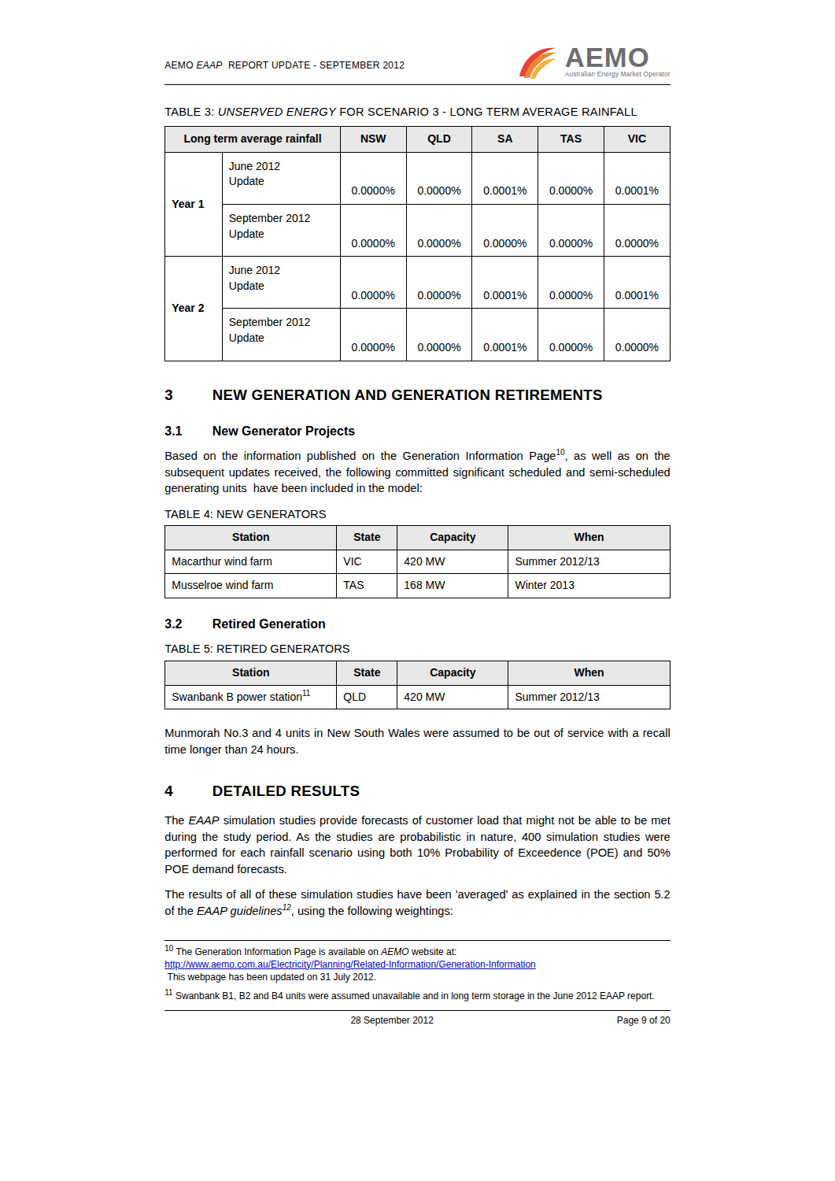AEMO EAAP REPORT UPDATE - SEPTEMBER 2012
AEMO
Australian Energy Market Operator
TABLE 3: UNSERVED ENERGY FOR SCENARIO 3 - LONG TERM AVERAGE RAINFALL
| Long term average rainfall | NSW | QLD | SA | TAS | VIC |
| --- | --- | --- | --- | --- | --- |
| Year 1 | June 2012 Update | 0.0000% | 0.0000% | 0.0001% | 0.0000% | 0.0001% |
| September 2012 Update | 0.0000% | 0.0000% | 0.0000% | 0.0000% | 0.0000% |
| Year 2 | June 2012 Update | 0.0000% | 0.0000% | 0.0001% | 0.0000% | 0.0001% |
| September 2012 Update | 0.0000% | 0.0000% | 0.0001% | 0.0000% | 0.0000% |
3 NEW GENERATION AND GENERATION RETIREMENTS
3.1 New Generator Projects
Based on the information published on the Generation Information Page10, as well as on the subsequent updates received, the following committed significant scheduled and semi-scheduled generating units have been included in the model:
TABLE 4: NEW GENERATORS
| Station | State | Capacity | When |
| --- | --- | --- | --- |
| Macarthur wind farm | VIC | 420 MW | Summer 2012/13 |
| Musselroe wind farm | TAS | 168 MW | Winter 2013 |
3.2 Retired Generation
TABLE 5: RETIRED GENERATORS
| Station | State | Capacity | When |
| --- | --- | --- | --- |
| Swanbank B power station 11 | QLD | 420 MW | Summer 2012/13 |
Munmorah No.3 and 4 units in New South Wales were assumed to be out of service with a recall time longer than 24 hours.
4 DETAILED RESULTS
The EAAP simulation studies provide forecasts of customer load that might not be able to be met during the study period. As the studies are probabilistic in nature, 400 simulation studies were performed for each rainfall scenario using both 10% Probability of Exceedence (POE) and 50% POE demand forecasts.
The results of all of these simulation studies have been 'averaged' as explained in the section 5.2 of the EAAP guidelines12, using the following weightings:
10 The Generation Information Page is available on AEMO website at:
http://www.aemo.com.au/Electricity/Planning/Related-Information/Generation-Information
This webpage has been updated on 31 July 2012.
11 Swanbank B1, B2 and B4 units were assumed unavailable and in long term storage in the June 2012 EAAP report.
28 September 2012
Page 9 of 20